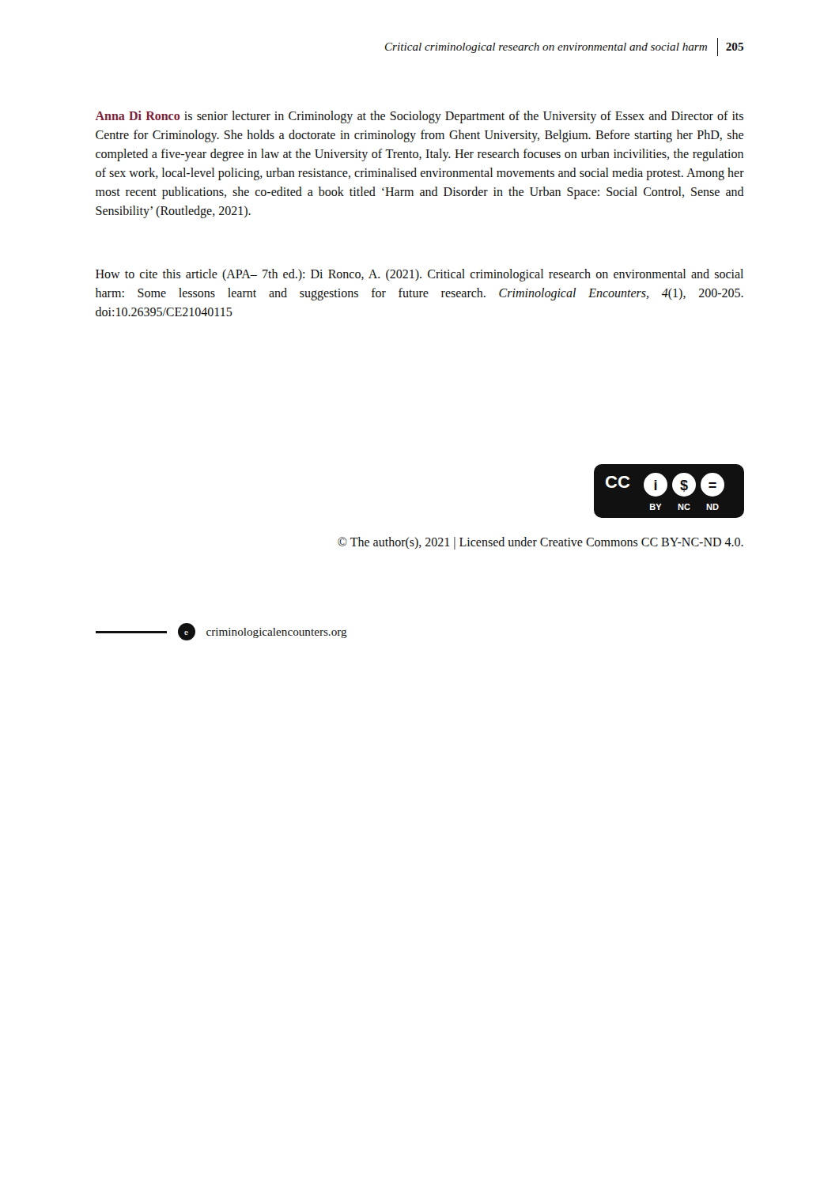Critical criminological research on environmental and social harm 205
Anna Di Ronco is senior lecturer in Criminology at the Sociology Department of the University of Essex and Director of its Centre for Criminology. She holds a doctorate in criminology from Ghent University, Belgium. Before starting her PhD, she completed a five-year degree in law at the University of Trento, Italy. Her research focuses on urban incivilities, the regulation of sex work, local-level policing, urban resistance, criminalised environmental movements and social media protest. Among her most recent publications, she co-edited a book titled ‘Harm and Disorder in the Urban Space: Social Control, Sense and Sensibility’ (Routledge, 2021).
How to cite this article (APA– 7th ed.): Di Ronco, A. (2021). Critical criminological research on environmental and social harm: Some lessons learnt and suggestions for future research. Criminological Encounters, 4(1), 200-205. doi:10.26395/CE21040115
CC i $ = BY NC ND
© The author(s), 2021 | Licensed under Creative Commons CC BY-NC-ND 4.0.
e criminologicalencounters.org